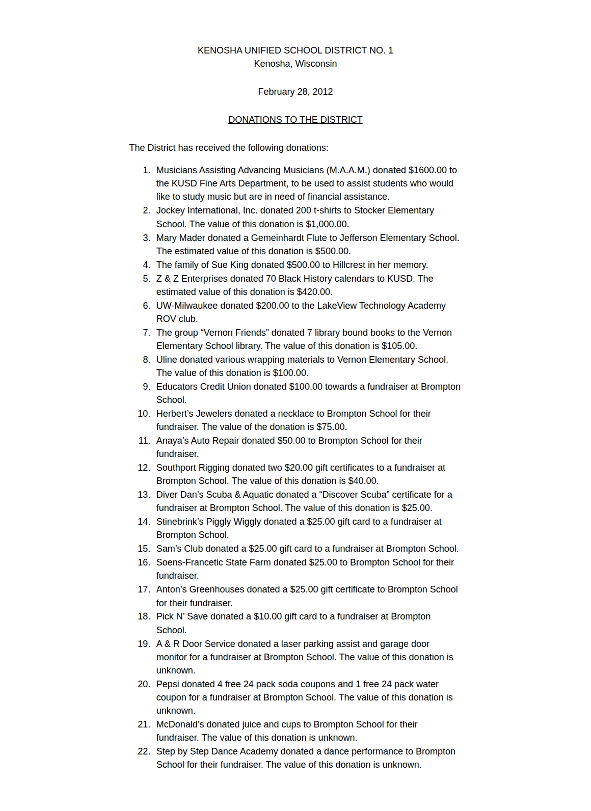KENOSHA UNIFIED SCHOOL DISTRICT NO. 1
Kenosha, Wisconsin
February 28, 2012
DONATIONS TO THE DISTRICT
The District has received the following donations:
Musicians Assisting Advancing Musicians (M.A.A.M.) donated $1600.00 to the KUSD Fine Arts Department, to be used to assist students who would like to study music but are in need of financial assistance.
Jockey International, Inc. donated 200 t-shirts to Stocker Elementary School. The value of this donation is $1,000.00.
Mary Mader donated a Gemeinhardt Flute to Jefferson Elementary School. The estimated value of this donation is $500.00.
The family of Sue King donated $500.00 to Hillcrest in her memory.
Z & Z Enterprises donated 70 Black History calendars to KUSD. The estimated value of this donation is $420.00.
UW-Milwaukee donated $200.00 to the LakeView Technology Academy ROV club.
The group “Vernon Friends” donated 7 library bound books to the Vernon Elementary School library. The value of this donation is $105.00.
Uline donated various wrapping materials to Vernon Elementary School. The value of this donation is $100.00.
Educators Credit Union donated $100.00 towards a fundraiser at Brompton School.
Herbert’s Jewelers donated a necklace to Brompton School for their fundraiser. The value of the donation is $75.00.
Anaya’s Auto Repair donated $50.00 to Brompton School for their fundraiser.
Southport Rigging donated two $20.00 gift certificates to a fundraiser at Brompton School. The value of this donation is $40.00.
Diver Dan’s Scuba & Aquatic donated a “Discover Scuba” certificate for a fundraiser at Brompton School. The value of this donation is $25.00.
Stinebrink’s Piggly Wiggly donated a $25.00 gift card to a fundraiser at Brompton School.
Sam’s Club donated a $25.00 gift card to a fundraiser at Brompton School.
Soens-Francetic State Farm donated $25.00 to Brompton School for their fundraiser.
Anton’s Greenhouses donated a $25.00 gift certificate to Brompton School for their fundraiser.
Pick N’ Save donated a $10.00 gift card to a fundraiser at Brompton School.
A & R Door Service donated a laser parking assist and garage door monitor for a fundraiser at Brompton School. The value of this donation is unknown.
Pepsi donated 4 free 24 pack soda coupons and 1 free 24 pack water coupon for a fundraiser at Brompton School. The value of this donation is unknown.
McDonald’s donated juice and cups to Brompton School for their fundraiser. The value of this donation is unknown.
Step by Step Dance Academy donated a dance performance to Brompton School for their fundraiser. The value of this donation is unknown.